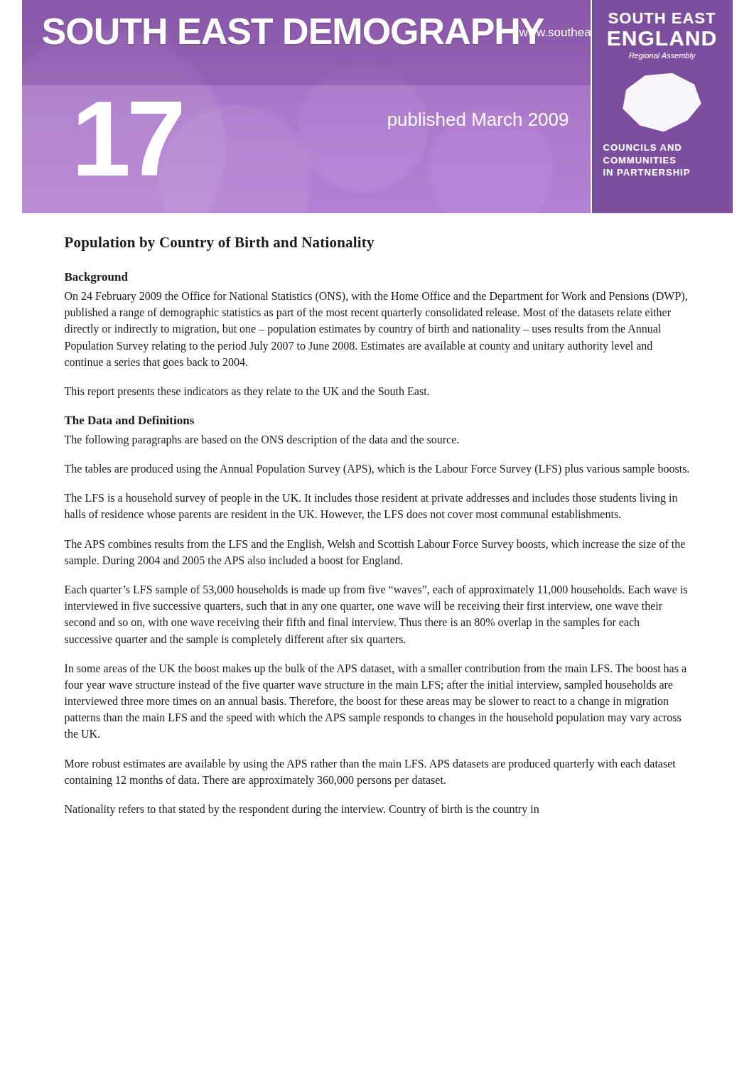SOUTH EAST DEMOGRAPHY
www.southeast-ra.gov.uk
17
published March 2009
SOUTH EAST
ENGLAND
Regional Assembly
COUNCILS AND
COMMUNITIES
IN PARTNERSHIP
Population by Country of Birth and Nationality
Background
On 24 February 2009 the Office for National Statistics (ONS), with the Home Office and the Department for Work and Pensions (DWP), published a range of demographic statistics as part of the most recent quarterly consolidated release. Most of the datasets relate either directly or indirectly to migration, but one – population estimates by country of birth and nationality – uses results from the Annual Population Survey relating to the period July 2007 to June 2008. Estimates are available at county and unitary authority level and continue a series that goes back to 2004.
This report presents these indicators as they relate to the UK and the South East.
The Data and Definitions
The following paragraphs are based on the ONS description of the data and the source.
The tables are produced using the Annual Population Survey (APS), which is the Labour Force Survey (LFS) plus various sample boosts.
The LFS is a household survey of people in the UK. It includes those resident at private addresses and includes those students living in halls of residence whose parents are resident in the UK. However, the LFS does not cover most communal establishments.
The APS combines results from the LFS and the English, Welsh and Scottish Labour Force Survey boosts, which increase the size of the sample. During 2004 and 2005 the APS also included a boost for England.
Each quarter’s LFS sample of 53,000 households is made up from five “waves”, each of approximately 11,000 households. Each wave is interviewed in five successive quarters, such that in any one quarter, one wave will be receiving their first interview, one wave their second and so on, with one wave receiving their fifth and final interview. Thus there is an 80% overlap in the samples for each successive quarter and the sample is completely different after six quarters.
In some areas of the UK the boost makes up the bulk of the APS dataset, with a smaller contribution from the main LFS. The boost has a four year wave structure instead of the five quarter wave structure in the main LFS; after the initial interview, sampled households are interviewed three more times on an annual basis. Therefore, the boost for these areas may be slower to react to a change in migration patterns than the main LFS and the speed with which the APS sample responds to changes in the household population may vary across the UK.
More robust estimates are available by using the APS rather than the main LFS. APS datasets are produced quarterly with each dataset containing 12 months of data. There are approximately 360,000 persons per dataset.
Nationality refers to that stated by the respondent during the interview. Country of birth is the country in